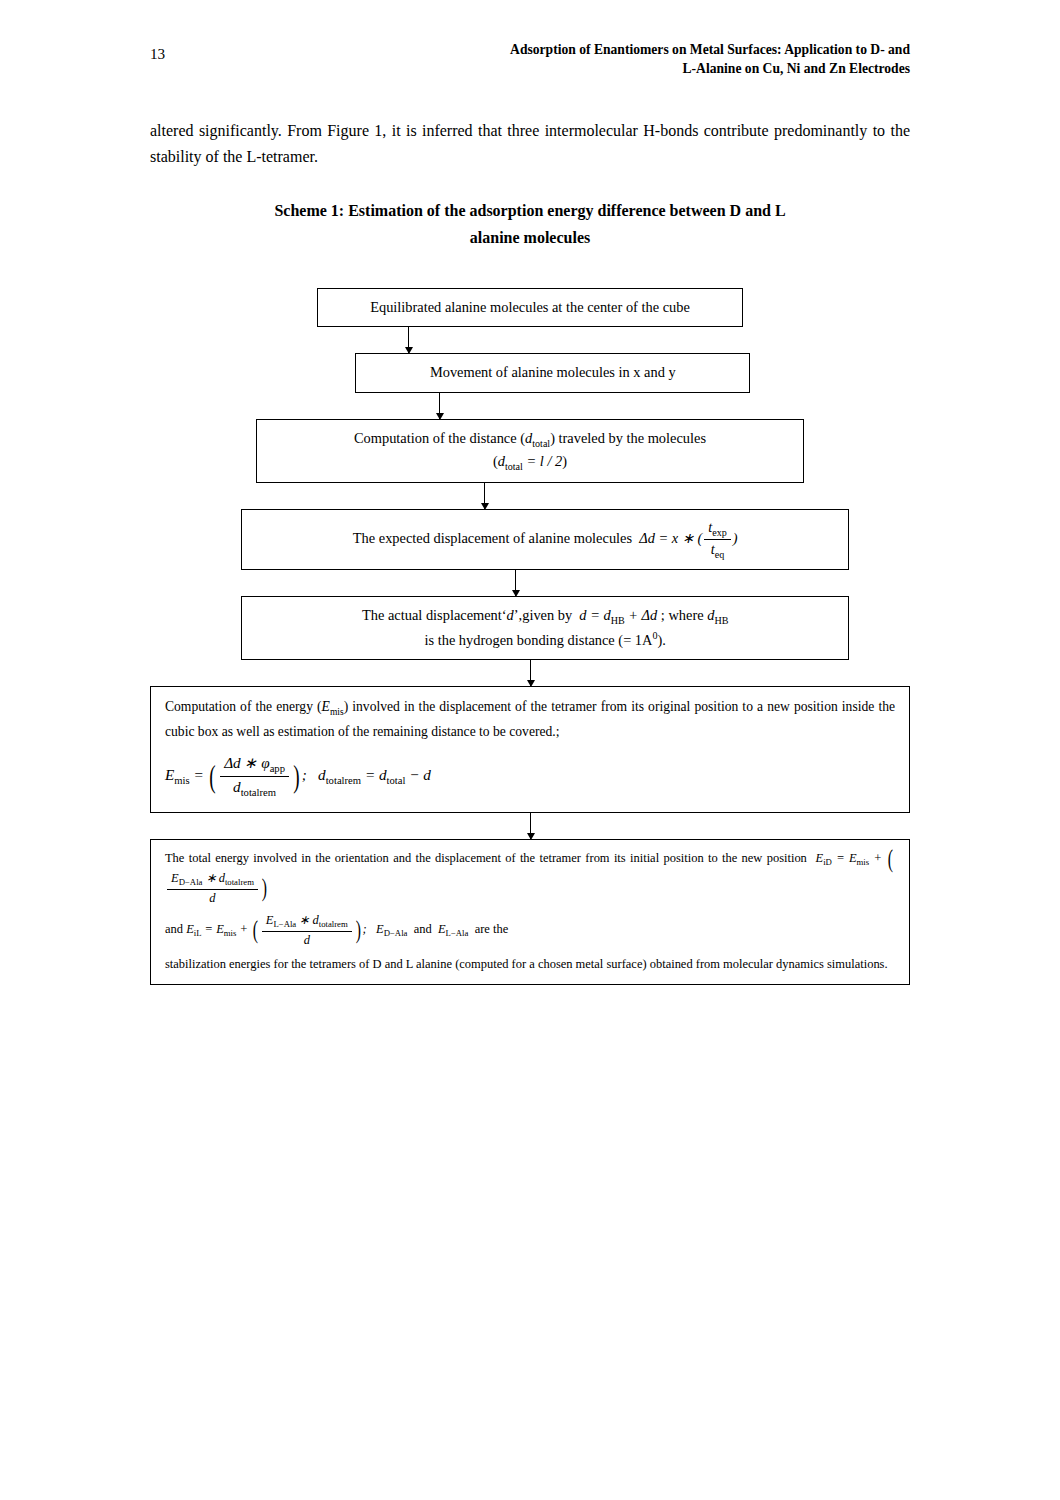13
Adsorption of Enantiomers on Metal Surfaces: Application to D- and
L-Alanine on Cu, Ni and Zn Electrodes
altered significantly. From Figure 1, it is inferred that three intermolecular H-bonds contribute predominantly to the stability of the L-tetramer.
Scheme 1: Estimation of the adsorption energy difference between D and L
alanine molecules
Equilibrated alanine molecules at the center of the cube
Movement of alanine molecules in x and y
Computation of the distance (dtotal) traveled by the molecules
(dtotal = l / 2)
The expected displacement of alanine molecules Δd = x ∗ (texp teq)
The actual displacement‘d’,given by d = dHB + Δd ; where dHB
is the hydrogen bonding distance (= 1A0).
Computation of the energy (Emis) involved in the displacement of the tetramer from its original position to a new position inside the cubic box as well as estimation of the remaining distance to be covered.;
Emis = (Δd ∗ φapp dtotalrem); dtotalrem = dtotal − d
The total energy involved in the orientation and the displacement of the tetramer from its initial position to the new position EiD = Emis + (ED−Ala ∗ dtotalrem d)
and EiL = Emis + (EL−Ala ∗ dtotalrem d); ED−Ala and EL−Ala are the
stabilization energies for the tetramers of D and L alanine (computed for a chosen metal surface) obtained from molecular dynamics simulations.